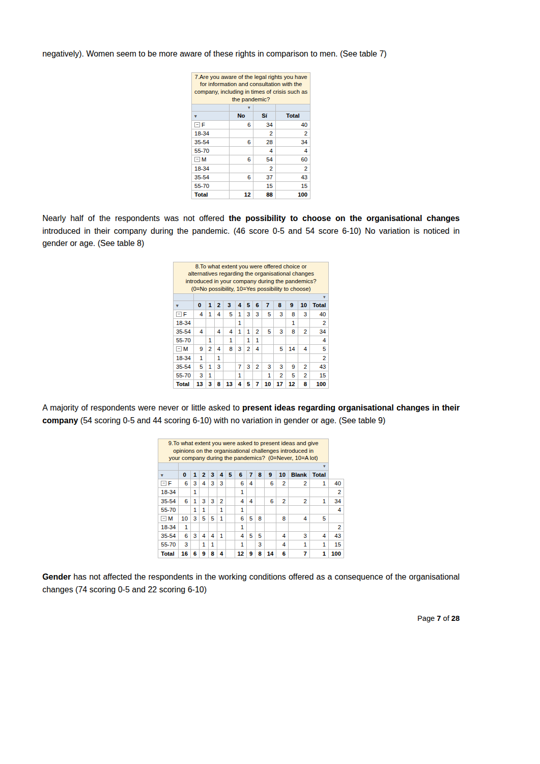negatively). Women seem to be more aware of these rights in comparison to men. (See table 7)
| 7.Are you aware of the legal rights you have for information and consultation with the company, including in times of crisis such as the pandemic? |
| | ▾ | | |
| ▾ | No | Sí | Total |
| − F | 6 | 34 | 40 |
| 18-34 | | 2 | 2 |
| 35-54 | 6 | 28 | 34 |
| 55-70 | | 4 | 4 |
| − M | 6 | 54 | 60 |
| 18-34 | | 2 | 2 |
| 35-54 | 6 | 37 | 43 |
| 55-70 | | 15 | 15 |
| Total | 12 | 88 | 100 |
Nearly half of the respondents was not offered the possibility to choose on the organisational changes introduced in their company during the pandemic. (46 score 0-5 and 54 score 6-10) No variation is noticed in gender or age. (See table 8)
| 8.To what extent you were offered choice or alternatives regarding the organisational changes introduced in your company during the pandemics? (0=No possibility, 10=Yes possibility to choose) |
| | ▾ |
| ▾ | 0 | 1 | 2 | 3 | 4 | 5 | 6 | 7 | 8 | 9 | 10 | Total |
| − F | 4 | 1 | 4 | 5 | 1 | 3 | 3 | 5 | 3 | 8 | 3 | 40 |
| 18-34 | | | | | 1 | | | | | 1 | | 2 |
| 35-54 | 4 | | 4 | 4 | 1 | 1 | 2 | 5 | 3 | 8 | 2 | 34 |
| 55-70 | | 1 | | 1 | | 1 | 1 | | | | | 4 |
| − M | 9 | 2 | 4 | 8 | 3 | 2 | 4 | | 5 | 14 | 4 | 5 |
| 18-34 | 1 | | 1 | | | | | | | | | 2 |
| 35-54 | 5 | 1 | 3 | | 7 | 3 | 2 | 3 | 3 | 9 | 2 | 43 |
| 55-70 | 3 | 1 | | | 1 | | | 1 | 2 | 5 | 2 | 15 |
| Total | 13 | 3 | 8 | 13 | 4 | 5 | 7 | 10 | 17 | 12 | 8 | 100 |
A majority of respondents were never or little asked to present ideas regarding organisational changes in their company (54 scoring 0-5 and 44 scoring 6-10) with no variation in gender or age. (See table 9)
| 9.To what extent you were asked to present ideas and give opinions on the organisational challenges introduced in your company during the pandemics? (0=Never, 10=A lot) |
| | ▾ |
| ▾ | 0 | 1 | 2 | 3 | 4 | 5 | 6 | 7 | 8 | 9 | 10 | Blank | Total |
| − F | 6 | 3 | 4 | 3 | 3 | | 6 | 4 | | 6 | 2 | 2 | 1 | 40 |
| 18-34 | | 1 | | | | | 1 | | | | | | | 2 |
| 35-54 | 6 | 1 | 3 | 3 | 2 | | 4 | 4 | | 6 | 2 | 2 | 1 | 34 |
| 55-70 | | 1 | 1 | | 1 | | 1 | | | | | | | 4 |
| − M | 10 | 3 | 5 | 5 | 1 | | 6 | 5 | 8 | | 8 | 4 | 5 | |
| 18-34 | 1 | | | | | | 1 | | | | | | | 2 |
| 35-54 | 6 | 3 | 4 | 4 | 1 | | 4 | 5 | 5 | | 4 | 3 | 4 | 43 |
| 55-70 | 3 | | 1 | 1 | | | 1 | | 3 | | 4 | 1 | 1 | 15 |
| Total | 16 | 6 | 9 | 8 | 4 | | 12 | 9 | 8 | 14 | 6 | 7 | 1 | 100 |
Gender has not affected the respondents in the working conditions offered as a consequence of the organisational changes (74 scoring 0-5 and 22 scoring 6-10)
Page 7 of 28